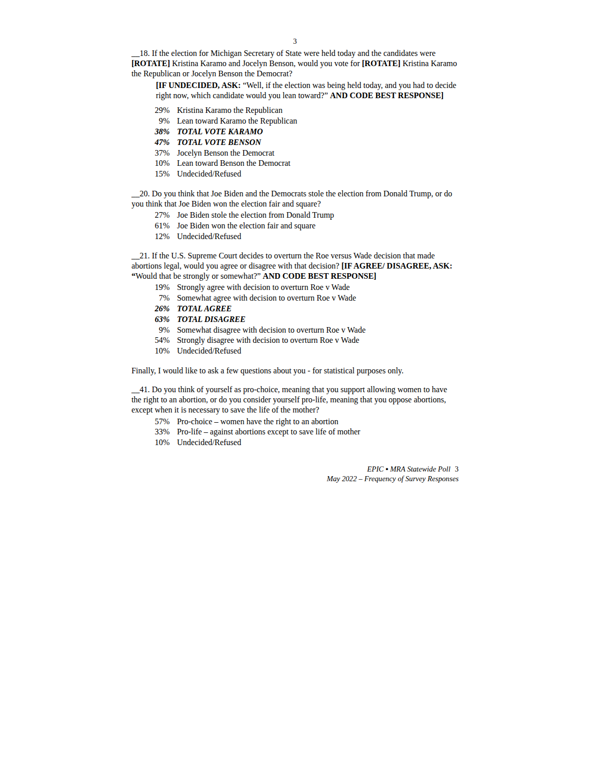3
__18. If the election for Michigan Secretary of State were held today and the candidates were [ROTATE] Kristina Karamo and Jocelyn Benson, would you vote for [ROTATE] Kristina Karamo the Republican or Jocelyn Benson the Democrat?
[IF UNDECIDED, ASK: “Well, if the election was being held today, and you had to decide right now, which candidate would you lean toward?” AND CODE BEST RESPONSE]
| 29% | Kristina Karamo the Republican |
| 9% | Lean toward Karamo the Republican |
| 38% | TOTAL VOTE KARAMO |
| 47% | TOTAL VOTE BENSON |
| 37% | Jocelyn Benson the Democrat |
| 10% | Lean toward Benson the Democrat |
| 15% | Undecided/Refused |
__20. Do you think that Joe Biden and the Democrats stole the election from Donald Trump, or do you think that Joe Biden won the election fair and square?
| 27% | Joe Biden stole the election from Donald Trump |
| 61% | Joe Biden won the election fair and square |
| 12% | Undecided/Refused |
__21. If the U.S. Supreme Court decides to overturn the Roe versus Wade decision that made abortions legal, would you agree or disagree with that decision? [IF AGREE/ DISAGREE, ASK: “Would that be strongly or somewhat?” AND CODE BEST RESPONSE]
| 19% | Strongly agree with decision to overturn Roe v Wade |
| 7% | Somewhat agree with decision to overturn Roe v Wade |
| 26% | TOTAL AGREE |
| 63% | TOTAL DISAGREE |
| 9% | Somewhat disagree with decision to overturn Roe v Wade |
| 54% | Strongly disagree with decision to overturn Roe v Wade |
| 10% | Undecided/Refused |
Finally, I would like to ask a few questions about you - for statistical purposes only.
__41. Do you think of yourself as pro-choice, meaning that you support allowing women to have the right to an abortion, or do you consider yourself pro-life, meaning that you oppose abortions, except when it is necessary to save the life of the mother?
| 57% | Pro-choice – women have the right to an abortion |
| 33% | Pro-life – against abortions except to save life of mother |
| 10% | Undecided/Refused |
EPIC ▪ MRA Statewide Poll3
May 2022 – Frequency of Survey Responses